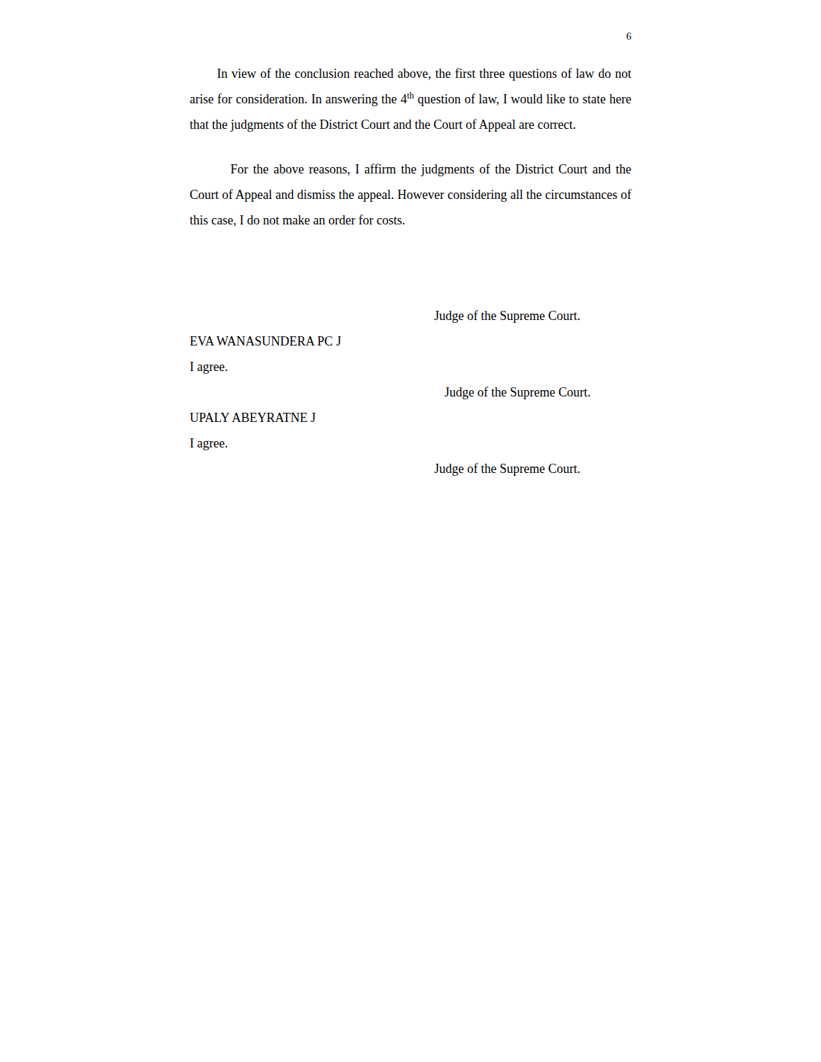6
In view of the conclusion reached above, the first three questions of law do not arise for consideration. In answering the 4th question of law, I would like to state here that the judgments of the District Court and the Court of Appeal are correct.
For the above reasons, I affirm the judgments of the District Court and the Court of Appeal and dismiss the appeal. However considering all the circumstances of this case, I do not make an order for costs.
Judge of the Supreme Court.
EVA WANASUNDERA PC J
I agree.
Judge of the Supreme Court.
UPALY ABEYRATNE J
I agree.
Judge of the Supreme Court.